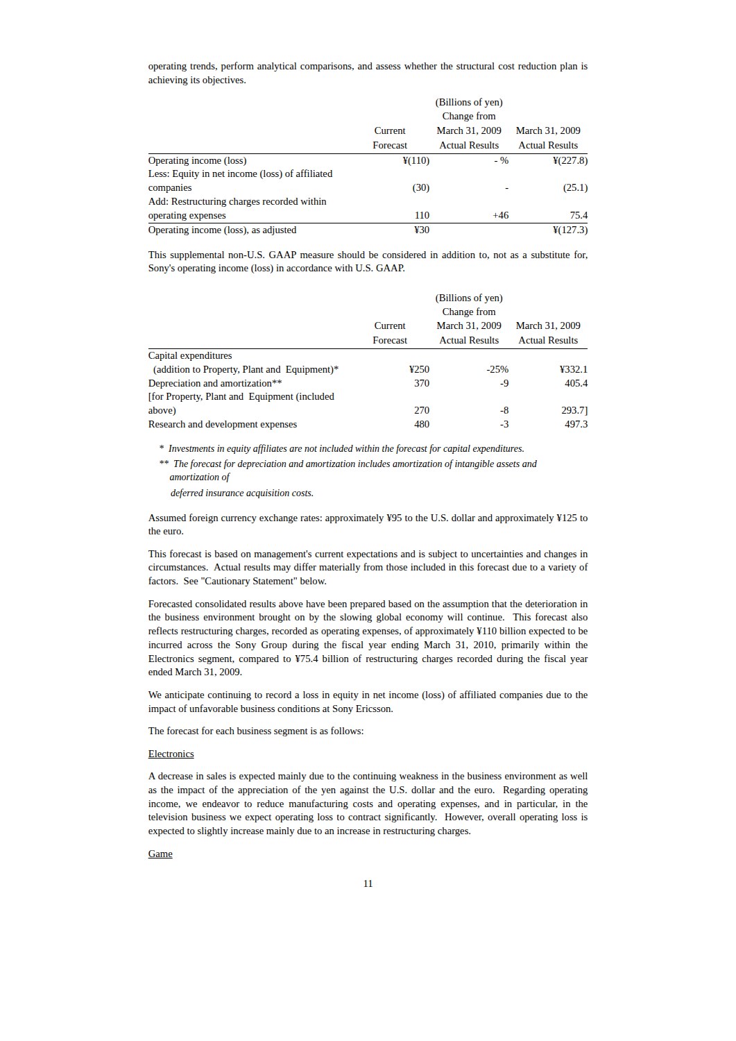operating trends, perform analytical comparisons, and assess whether the structural cost reduction plan is achieving its objectives.
| | (Billions of yen) |
| | | Change from | |
| | Current | March 31, 2009 | March 31, 2009 |
| | Forecast | Actual Results | Actual Results |
| Operating income (loss) | ¥(110) | - % | ¥(227.8) |
| Less: Equity in net income (loss) of affiliated companies | (30) | - | (25.1) |
| Add: Restructuring charges recorded within operating expenses | 110 | +46 | 75.4 |
| Operating income (loss), as adjusted | ¥30 | | ¥(127.3) |
This supplemental non-U.S. GAAP measure should be considered in addition to, not as a substitute for, Sony's operating income (loss) in accordance with U.S. GAAP.
| | (Billions of yen) |
| | | Change from | |
| | Current | March 31, 2009 | March 31, 2009 |
| | Forecast | Actual Results | Actual Results |
| Capital expenditures (addition to Property, Plant and Equipment)* | ¥250 | -25% | ¥332.1 |
| Depreciation and amortization** | 370 | -9 | 405.4 |
| [for Property, Plant and Equipment (included above) | 270 | -8 | 293.7] |
| Research and development expenses | 480 | -3 | 497.3 |
* Investments in equity affiliates are not included within the forecast for capital expenditures.
** The forecast for depreciation and amortization includes amortization of intangible assets and amortization of
deferred insurance acquisition costs.
Assumed foreign currency exchange rates: approximately ¥95 to the U.S. dollar and approximately ¥125 to the euro.
This forecast is based on management's current expectations and is subject to uncertainties and changes in circumstances. Actual results may differ materially from those included in this forecast due to a variety of factors. See "Cautionary Statement" below.
Forecasted consolidated results above have been prepared based on the assumption that the deterioration in the business environment brought on by the slowing global economy will continue. This forecast also reflects restructuring charges, recorded as operating expenses, of approximately ¥110 billion expected to be incurred across the Sony Group during the fiscal year ending March 31, 2010, primarily within the Electronics segment, compared to ¥75.4 billion of restructuring charges recorded during the fiscal year ended March 31, 2009.
We anticipate continuing to record a loss in equity in net income (loss) of affiliated companies due to the impact of unfavorable business conditions at Sony Ericsson.
The forecast for each business segment is as follows:
Electronics
A decrease in sales is expected mainly due to the continuing weakness in the business environment as well as the impact of the appreciation of the yen against the U.S. dollar and the euro. Regarding operating income, we endeavor to reduce manufacturing costs and operating expenses, and in particular, in the television business we expect operating loss to contract significantly. However, overall operating loss is expected to slightly increase mainly due to an increase in restructuring charges.
Game
11